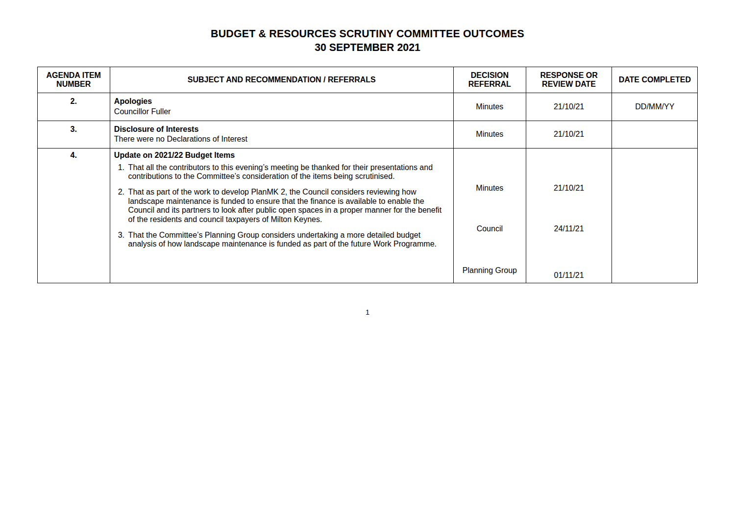BUDGET & RESOURCES SCRUTINY COMMITTEE OUTCOMES
30 SEPTEMBER 2021
| AGENDA ITEM NUMBER | SUBJECT AND RECOMMENDATION / REFERRALS | DECISION REFERRAL | RESPONSE OR REVIEW DATE | DATE COMPLETED |
| --- | --- | --- | --- | --- |
| 2. | Apologies Councillor Fuller | Minutes | 21/10/21 | DD/MM/YY |
| 3. | Disclosure of Interests There were no Declarations of Interest | Minutes | 21/10/21 | |
| 4. | Update on 2021/22 Budget Items That all the contributors to this evening’s meeting be thanked for their presentations and contributions to the Committee’s consideration of the items being scrutinised. That as part of the work to develop PlanMK 2, the Council considers reviewing how landscape maintenance is funded to ensure that the finance is available to enable the Council and its partners to look after public open spaces in a proper manner for the benefit of the residents and council taxpayers of Milton Keynes. That the Committee’s Planning Group considers undertaking a more detailed budget analysis of how landscape maintenance is funded as part of the future Work Programme. | Minutes Council Planning Group | 21/10/21 24/11/21 01/11/21 | |
1